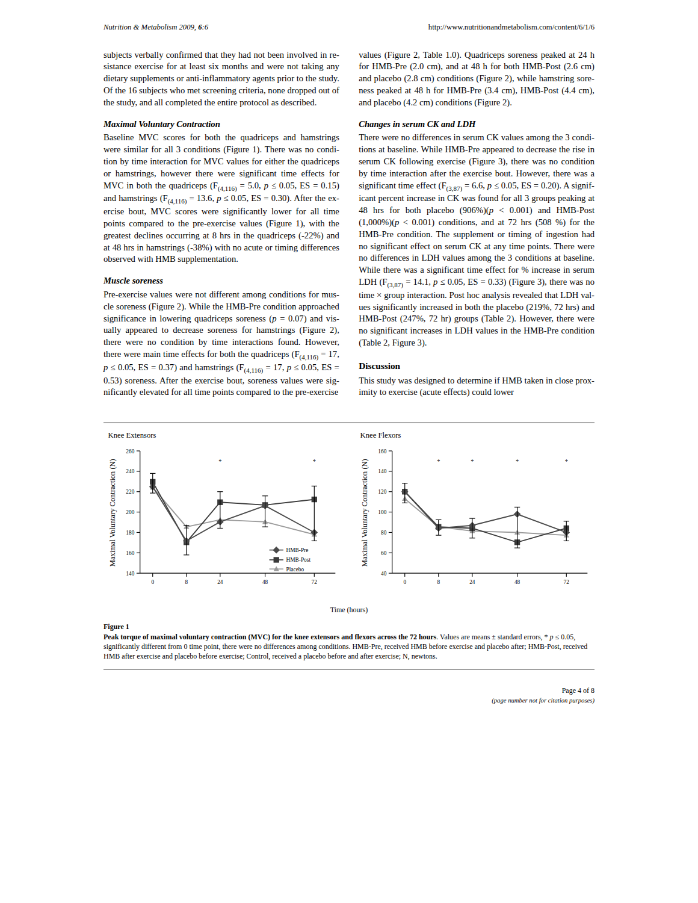Nutrition & Metabolism 2009, 6:6
http://www.nutritionandmetabolism.com/content/6/1/6
subjects verbally confirmed that they had not been involved in resistance exercise for at least six months and were not taking any dietary supplements or anti-inflammatory agents prior to the study. Of the 16 subjects who met screening criteria, none dropped out of the study, and all completed the entire protocol as described.
Maximal Voluntary Contraction
Baseline MVC scores for both the quadriceps and hamstrings were similar for all 3 conditions (Figure 1). There was no condition by time interaction for MVC values for either the quadriceps or hamstrings, however there were significant time effects for MVC in both the quadriceps (F(4,116) = 5.0, p ≤ 0.05, ES = 0.15) and hamstrings (F(4,116) = 13.6, p ≤ 0.05, ES = 0.30). After the exercise bout, MVC scores were significantly lower for all time points compared to the pre-exercise values (Figure 1), with the greatest declines occurring at 8 hrs in the quadriceps (-22%) and at 48 hrs in hamstrings (-38%) with no acute or timing differences observed with HMB supplementation.
Muscle soreness
Pre-exercise values were not different among conditions for muscle soreness (Figure 2). While the HMB-Pre condition approached significance in lowering quadriceps soreness (p = 0.07) and visually appeared to decrease soreness for hamstrings (Figure 2), there were no condition by time interactions found. However, there were main time effects for both the quadriceps (F(4,116) = 17, p ≤ 0.05, ES = 0.37) and hamstrings (F(4,116) = 17, p ≤ 0.05, ES = 0.53) soreness. After the exercise bout, soreness values were significantly elevated for all time points compared to the pre-exercise
values (Figure 2, Table 1.0). Quadriceps soreness peaked at 24 h for HMB-Pre (2.0 cm), and at 48 h for both HMB-Post (2.6 cm) and placebo (2.8 cm) conditions (Figure 2), while hamstring soreness peaked at 48 h for HMB-Pre (3.4 cm), HMB-Post (4.4 cm), and placebo (4.2 cm) conditions (Figure 2).
Changes in serum CK and LDH
There were no differences in serum CK values among the 3 conditions at baseline. While HMB-Pre appeared to decrease the rise in serum CK following exercise (Figure 3), there was no condition by time interaction after the exercise bout. However, there was a significant time effect (F(3,87) = 6.6, p ≤ 0.05, ES = 0.20). A significant percent increase in CK was found for all 3 groups peaking at 48 hrs for both placebo (906%)(p < 0.001) and HMB-Post (1,000%)(p < 0.001) conditions, and at 72 hrs (508 %) for the HMB-Pre condition. The supplement or timing of ingestion had no significant effect on serum CK at any time points. There were no differences in LDH values among the 3 conditions at baseline. While there was a significant time effect for % increase in serum LDH (F(3,87) = 14.1, p ≤ 0.05, ES = 0.33) (Figure 3), there was no time × group interaction. Post hoc analysis revealed that LDH values significantly increased in both the placebo (219%, 72 hrs) and HMB-Post (247%, 72 hr) groups (Table 2). However, there were no significant increases in LDH values in the HMB-Pre condition (Table 2, Figure 3).
Discussion
This study was designed to determine if HMB taken in close proximity to exercise (acute effects) could lower
Knee Extensors
140 160 180 200 220 240 260 Maximal Voluntary Contraction (N) 0 8 24 48 72 * * HMB-Pre HMB-Post Placebo
Knee Flexors
40 60 80 100 120 140 160 Maximal Voluntary Contraction (N) 0 8 24 48 72 * * * *
Time (hours)
Figure 1 Peak torque of maximal voluntary contraction (MVC) for the knee extensors and flexors across the 72 hours. Values are means ± standard errors, * p ≤ 0.05, significantly different from 0 time point, there were no differences among conditions. HMB-Pre, received HMB before exercise and placebo after; HMB-Post, received HMB after exercise and placebo before exercise; Control, received a placebo before and after exercise; N, newtons.
Page 4 of 8 (page number not for citation purposes)